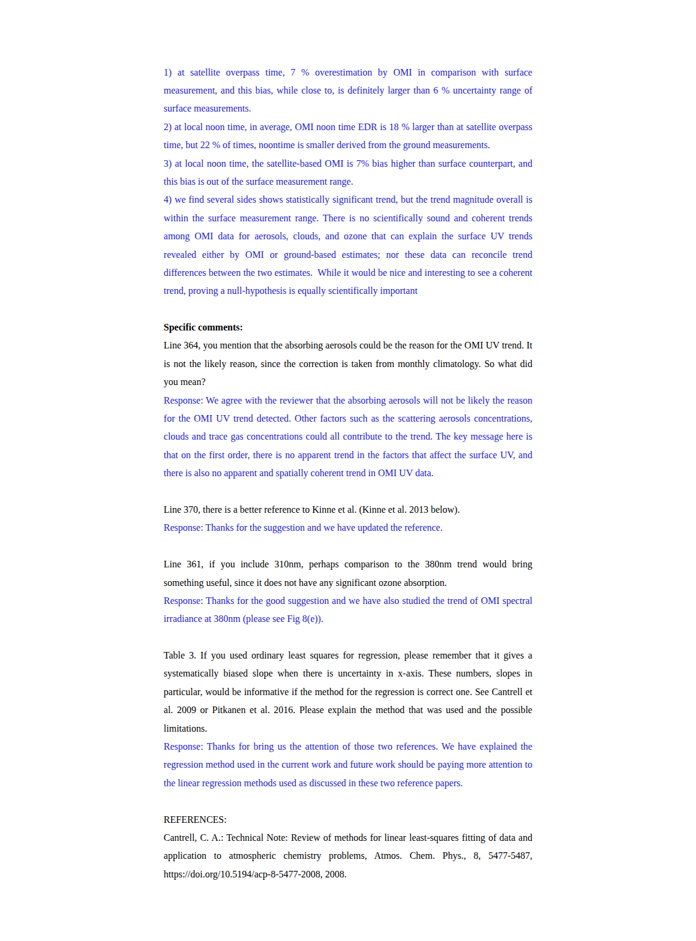1) at satellite overpass time, 7 % overestimation by OMI in comparison with surface measurement, and this bias, while close to, is definitely larger than 6 % uncertainty range of surface measurements.
2) at local noon time, in average, OMI noon time EDR is 18 % larger than at satellite overpass time, but 22 % of times, noontime is smaller derived from the ground measurements.
3) at local noon time, the satellite-based OMI is 7% bias higher than surface counterpart, and this bias is out of the surface measurement range.
4) we find several sides shows statistically significant trend, but the trend magnitude overall is within the surface measurement range. There is no scientifically sound and coherent trends among OMI data for aerosols, clouds, and ozone that can explain the surface UV trends revealed either by OMI or ground-based estimates; nor these data can reconcile trend differences between the two estimates. While it would be nice and interesting to see a coherent trend, proving a null-hypothesis is equally scientifically important
Specific comments:
Line 364, you mention that the absorbing aerosols could be the reason for the OMI UV trend. It is not the likely reason, since the correction is taken from monthly climatology. So what did you mean?
Response: We agree with the reviewer that the absorbing aerosols will not be likely the reason for the OMI UV trend detected. Other factors such as the scattering aerosols concentrations, clouds and trace gas concentrations could all contribute to the trend. The key message here is that on the first order, there is no apparent trend in the factors that affect the surface UV, and there is also no apparent and spatially coherent trend in OMI UV data.
Line 370, there is a better reference to Kinne et al. (Kinne et al. 2013 below).
Response: Thanks for the suggestion and we have updated the reference.
Line 361, if you include 310nm, perhaps comparison to the 380nm trend would bring something useful, since it does not have any significant ozone absorption.
Response: Thanks for the good suggestion and we have also studied the trend of OMI spectral irradiance at 380nm (please see Fig 8(e)).
Table 3. If you used ordinary least squares for regression, please remember that it gives a systematically biased slope when there is uncertainty in x-axis. These numbers, slopes in particular, would be informative if the method for the regression is correct one. See Cantrell et al. 2009 or Pitkanen et al. 2016. Please explain the method that was used and the possible limitations.
Response: Thanks for bring us the attention of those two references. We have explained the regression method used in the current work and future work should be paying more attention to the linear regression methods used as discussed in these two reference papers.
REFERENCES:
Cantrell, C. A.: Technical Note: Review of methods for linear least-squares fitting of data and application to atmospheric chemistry problems, Atmos. Chem. Phys., 8, 5477-5487, https://doi.org/10.5194/acp-8-5477-2008, 2008.